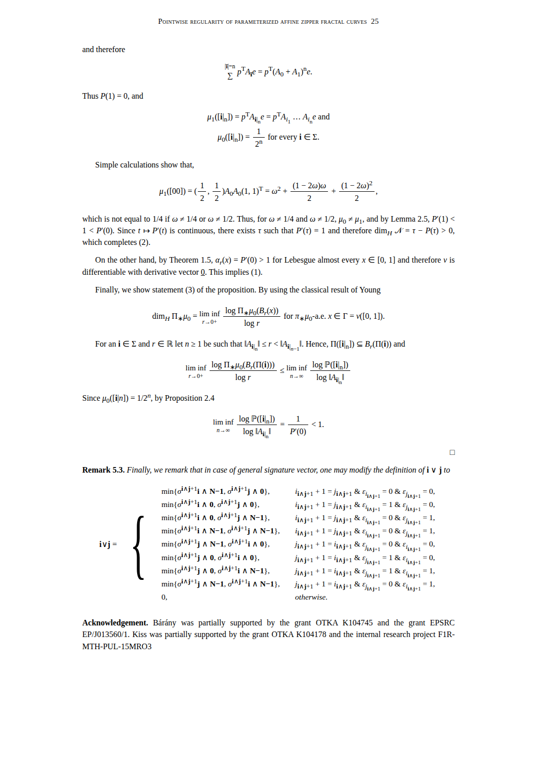Pointwise regularity of parameterized affine zipper fractal curves 25
and therefore
|ī|=n∑ pTAīe = pT(A0 + A1)ne.
Thus P(1) = 0, and
μ1([i|n]) = pTAi|ne = pTAi1 … Aine and
μ0([i|n]) = 12n for every i ∈ Σ.
Simple calculations show that,
μ1([00]) = (12, 12)A0A0(1, 1)T = ω2 + (1 − 2ω)ω 2 + (1 − 2ω)22,
which is not equal to 1/4 if ω ≠ 1/4 or ω ≠ 1/2. Thus, for ω ≠ 1/4 and ω ≠ 1/2, μ0 ≠ μ1, and by Lemma 2.5, P′(1) < 1 < P′(0). Since t ↦ P′(t) is continuous, there exists τ such that P′(τ) = 1 and therefore dimH 𝒩 = τ − P(τ) > 0, which completes (2).
On the other hand, by Theorem 1.5, αr(x) = P′(0) > 1 for Lebesgue almost every x ∈ [0, 1] and therefore v is differentiable with derivative vector 0. This implies (1).
Finally, we show statement (3) of the proposition. By using the classical result of Young
dimH Π∗μ0 = lim inf r→0+ log Π∗μ0(Br(x)) log r for π∗μ0-a.e. x ∈ Γ = v([0, 1]).
For an i ∈ Σ and r ∈ ℝ let n ≥ 1 be such that ‖Ai|n‖ ≤ r < ‖Ai|n−1‖. Hence, Π([i|n]) ⊆ Br(Π(i)) and
lim inf r→0+ log Π∗μ0(Br(Π(i))) log r ≤ lim inf n→∞ log ℙ([i|n]) log ‖Ai|n‖
Since μ0([i|n]) = 1/2n, by Proposition 2.4
lim inf n→∞ log ℙ([i|n]) log ‖Ai|n‖ = 1 P′(0) < 1.
□
Remark 5.3. Finally, we remark that in case of general signature vector, one may modify the definition of i ∨ j to
i∨j = {
| min{ σ i ∧ j +1 i ∧ N−1 , σ i ∧ j +1 j ∧ 0 }, | i i ∧ j +1 + 1 = j i ∧ j +1 & ε i i ∧ j +1 = 0 & ε j i ∧ j +1 = 0, |
| min{ σ i ∧ j +1 i ∧ 0 , σ i ∧ j +1 j ∧ 0 }, | i i ∧ j +1 + 1 = j i ∧ j +1 & ε i i ∧ j +1 = 1 & ε j i ∧ j +1 = 0, |
| min{ σ i ∧ j +1 i ∧ 0 , σ i ∧ j +1 j ∧ N−1 }, | i i ∧ j +1 + 1 = j i ∧ j +1 & ε i i ∧ j +1 = 0 & ε j i ∧ j +1 = 1, |
| min{ σ i ∧ j +1 i ∧ N−1 , σ i ∧ j +1 j ∧ N−1 }, | i i ∧ j +1 + 1 = j i ∧ j +1 & ε i i ∧ j +1 = 0 & ε j i ∧ j +1 = 1, |
| min{ σ i ∧ j +1 j ∧ N−1 , σ i ∧ j +1 i ∧ 0 }, | j i ∧ j +1 + 1 = i i ∧ j +1 & ε j i ∧ j +1 = 0 & ε i i ∧ j +1 = 0, |
| min{ σ i ∧ j +1 j ∧ 0 , σ i ∧ j +1 i ∧ 0 }, | j i ∧ j +1 + 1 = i i ∧ j +1 & ε j i ∧ j +1 = 1 & ε i i ∧ j +1 = 0, |
| min{ σ i ∧ j +1 j ∧ 0 , σ i ∧ j +1 i ∧ N−1 }, | j i ∧ j +1 + 1 = i i ∧ j +1 & ε j i ∧ j +1 = 1 & ε i i ∧ j +1 = 1, |
| min{ σ i ∧ j +1 j ∧ N−1 , σ i ∧ j +1 i ∧ N−1 }, | j i ∧ j +1 + 1 = i i ∧ j +1 & ε j i ∧ j +1 = 0 & ε i i ∧ j +1 = 1, |
| 0, | otherwise. |
Acknowledgement. Bárány was partially supported by the grant OTKA K104745 and the grant EPSRC EP/J013560/1. Kiss was partially supported by the grant OTKA K104178 and the internal research project F1R-MTH-PUL-15MRO3